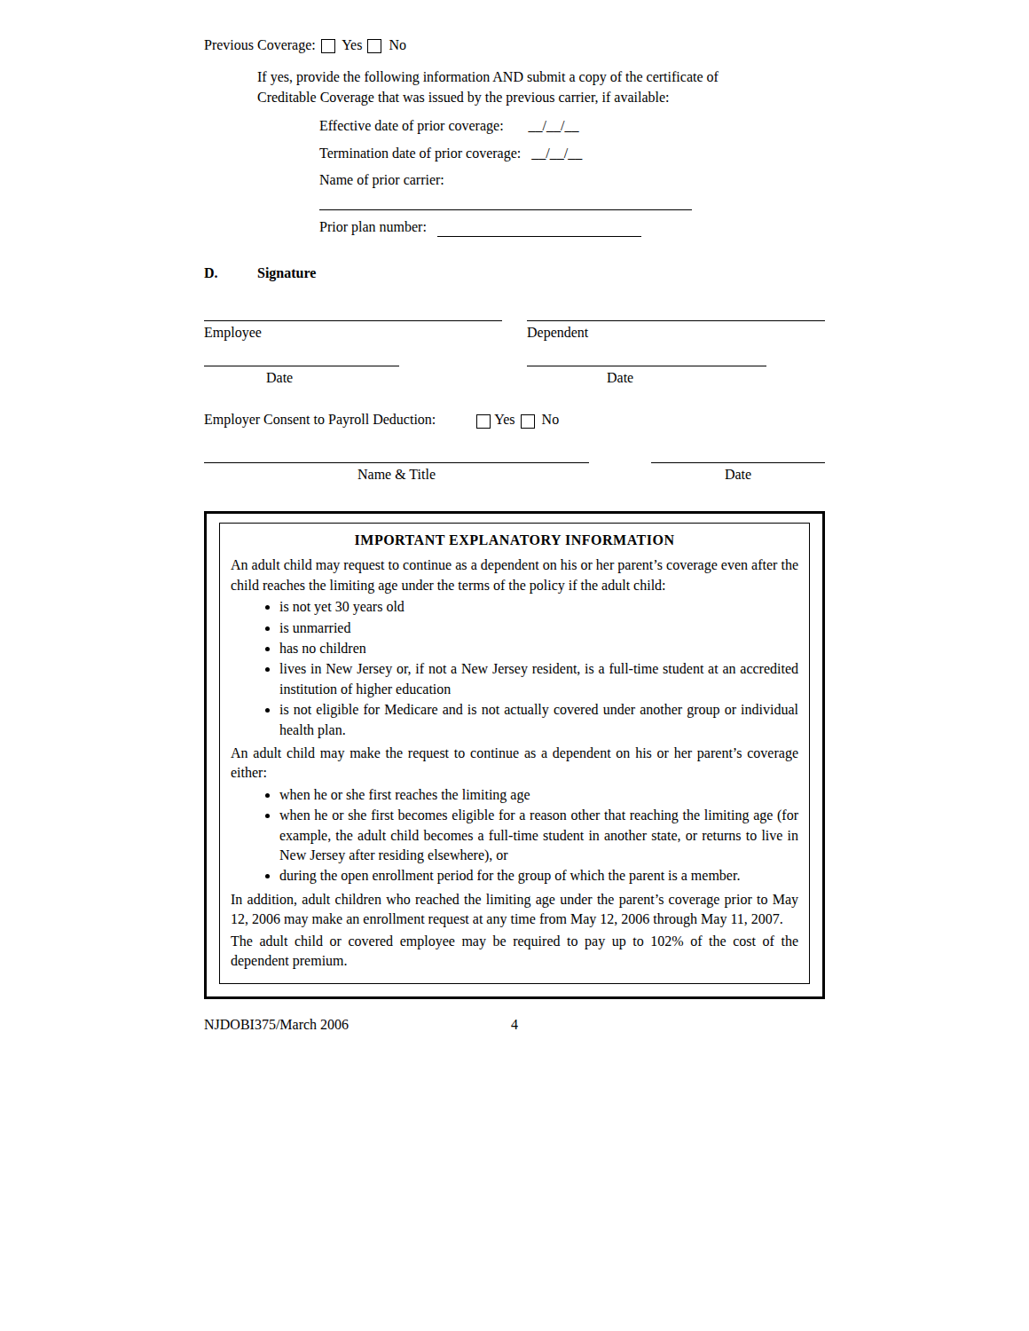Previous Coverage: Yes No
If yes, provide the following information AND submit a copy of the certificate of
Creditable Coverage that was issued by the previous carrier, if available:
Effective date of prior coverage: __/__/__
Termination date of prior coverage: __/__/__
Name of prior carrier:
Prior plan number:
D. Signature
| Employee | | Dependent |
| Date | | Date |
Employer Consent to Payroll Deduction: Yes No
| Name & Title | | Date |
IMPORTANT EXPLANATORY INFORMATION
An adult child may request to continue as a dependent on his or her parent’s coverage even after the child reaches the limiting age under the terms of the policy if the adult child:
is not yet 30 years old
is unmarried
has no children
lives in New Jersey or, if not a New Jersey resident, is a full-time student at an accredited institution of higher education
is not eligible for Medicare and is not actually covered under another group or individual health plan.
An adult child may make the request to continue as a dependent on his or her parent’s coverage either:
when he or she first reaches the limiting age
when he or she first becomes eligible for a reason other that reaching the limiting age (for example, the adult child becomes a full-time student in another state, or returns to live in New Jersey after residing elsewhere), or
during the open enrollment period for the group of which the parent is a member.
In addition, adult children who reached the limiting age under the parent’s coverage prior to May 12, 2006 may make an enrollment request at any time from May 12, 2006 through May 11, 2007.
The adult child or covered employee may be required to pay up to 102% of the cost of the dependent premium.
NJDOBI375/March 2006 4